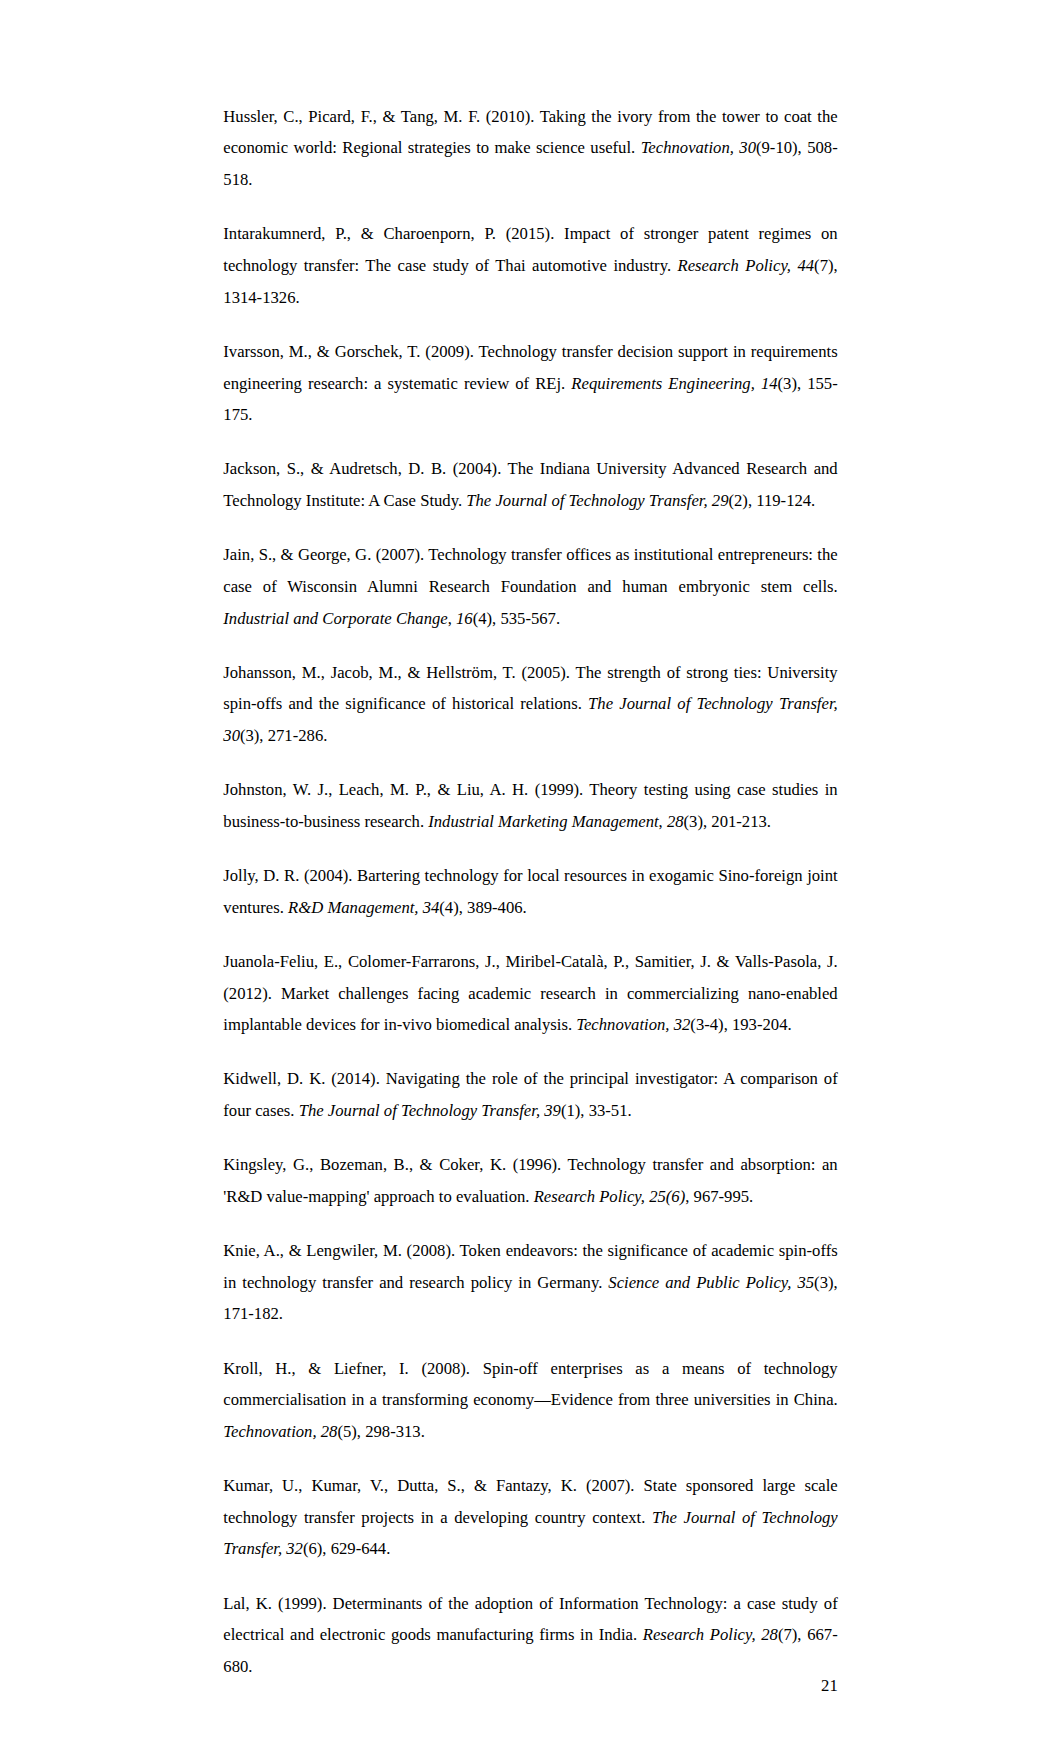Hussler, C., Picard, F., & Tang, M. F. (2010). Taking the ivory from the tower to coat the economic world: Regional strategies to make science useful. Technovation, 30(9-10), 508-518.
Intarakumnerd, P., & Charoenporn, P. (2015). Impact of stronger patent regimes on technology transfer: The case study of Thai automotive industry. Research Policy, 44(7), 1314-1326.
Ivarsson, M., & Gorschek, T. (2009). Technology transfer decision support in requirements engineering research: a systematic review of REj. Requirements Engineering, 14(3), 155-175.
Jackson, S., & Audretsch, D. B. (2004). The Indiana University Advanced Research and Technology Institute: A Case Study. The Journal of Technology Transfer, 29(2), 119-124.
Jain, S., & George, G. (2007). Technology transfer offices as institutional entrepreneurs: the case of Wisconsin Alumni Research Foundation and human embryonic stem cells. Industrial and Corporate Change, 16(4), 535-567.
Johansson, M., Jacob, M., & Hellström, T. (2005). The strength of strong ties: University spin-offs and the significance of historical relations. The Journal of Technology Transfer, 30(3), 271-286.
Johnston, W. J., Leach, M. P., & Liu, A. H. (1999). Theory testing using case studies in business-to-business research. Industrial Marketing Management, 28(3), 201-213.
Jolly, D. R. (2004). Bartering technology for local resources in exogamic Sino-foreign joint ventures. R&D Management, 34(4), 389-406.
Juanola-Feliu, E., Colomer-Farrarons, J., Miribel-Català, P., Samitier, J. & Valls-Pasola, J. (2012). Market challenges facing academic research in commercializing nano-enabled implantable devices for in-vivo biomedical analysis. Technovation, 32(3-4), 193-204.
Kidwell, D. K. (2014). Navigating the role of the principal investigator: A comparison of four cases. The Journal of Technology Transfer, 39(1), 33-51.
Kingsley, G., Bozeman, B., & Coker, K. (1996). Technology transfer and absorption: an 'R&D value-mapping' approach to evaluation. Research Policy, 25(6), 967-995.
Knie, A., & Lengwiler, M. (2008). Token endeavors: the significance of academic spin-offs in technology transfer and research policy in Germany. Science and Public Policy, 35(3), 171-182.
Kroll, H., & Liefner, I. (2008). Spin-off enterprises as a means of technology commercialisation in a transforming economy—Evidence from three universities in China. Technovation, 28(5), 298-313.
Kumar, U., Kumar, V., Dutta, S., & Fantazy, K. (2007). State sponsored large scale technology transfer projects in a developing country context. The Journal of Technology Transfer, 32(6), 629-644.
Lal, K. (1999). Determinants of the adoption of Information Technology: a case study of electrical and electronic goods manufacturing firms in India. Research Policy, 28(7), 667-680.
21